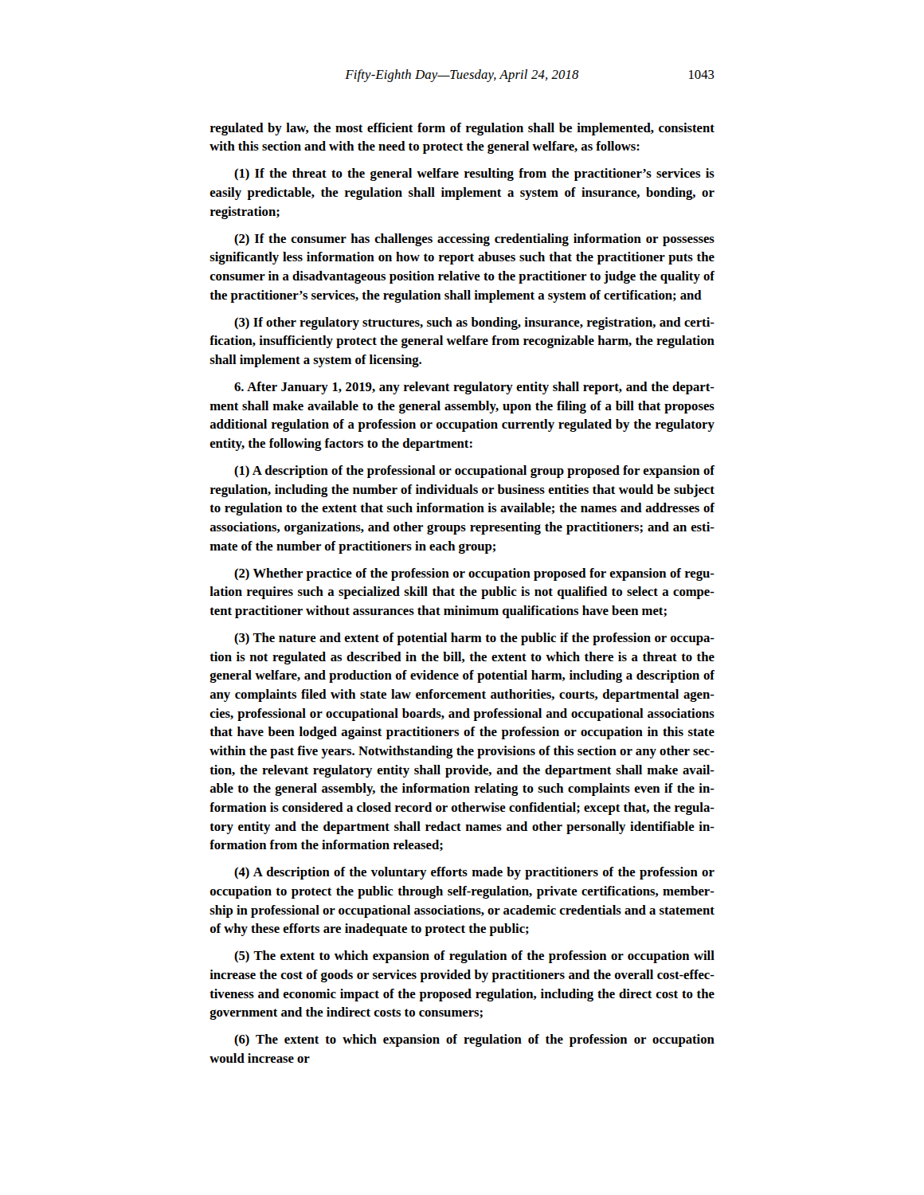Fifty-Eighth Day—Tuesday, April 24, 2018 1043
regulated by law, the most efficient form of regulation shall be implemented, consistent with this section and with the need to protect the general welfare, as follows:
(1) If the threat to the general welfare resulting from the practitioner’s services is easily predictable, the regulation shall implement a system of insurance, bonding, or registration;
(2) If the consumer has challenges accessing credentialing information or possesses significantly less information on how to report abuses such that the practitioner puts the consumer in a disadvantageous position relative to the practitioner to judge the quality of the practitioner’s services, the regulation shall implement a system of certification; and
(3) If other regulatory structures, such as bonding, insurance, registration, and certification, insufficiently protect the general welfare from recognizable harm, the regulation shall implement a system of licensing.
6. After January 1, 2019, any relevant regulatory entity shall report, and the department shall make available to the general assembly, upon the filing of a bill that proposes additional regulation of a profession or occupation currently regulated by the regulatory entity, the following factors to the department:
(1) A description of the professional or occupational group proposed for expansion of regulation, including the number of individuals or business entities that would be subject to regulation to the extent that such information is available; the names and addresses of associations, organizations, and other groups representing the practitioners; and an estimate of the number of practitioners in each group;
(2) Whether practice of the profession or occupation proposed for expansion of regulation requires such a specialized skill that the public is not qualified to select a competent practitioner without assurances that minimum qualifications have been met;
(3) The nature and extent of potential harm to the public if the profession or occupation is not regulated as described in the bill, the extent to which there is a threat to the general welfare, and production of evidence of potential harm, including a description of any complaints filed with state law enforcement authorities, courts, departmental agencies, professional or occupational boards, and professional and occupational associations that have been lodged against practitioners of the profession or occupation in this state within the past five years. Notwithstanding the provisions of this section or any other section, the relevant regulatory entity shall provide, and the department shall make available to the general assembly, the information relating to such complaints even if the information is considered a closed record or otherwise confidential; except that, the regulatory entity and the department shall redact names and other personally identifiable information from the information released;
(4) A description of the voluntary efforts made by practitioners of the profession or occupation to protect the public through self-regulation, private certifications, membership in professional or occupational associations, or academic credentials and a statement of why these efforts are inadequate to protect the public;
(5) The extent to which expansion of regulation of the profession or occupation will increase the cost of goods or services provided by practitioners and the overall cost-effectiveness and economic impact of the proposed regulation, including the direct cost to the government and the indirect costs to consumers;
(6) The extent to which expansion of regulation of the profession or occupation would increase or